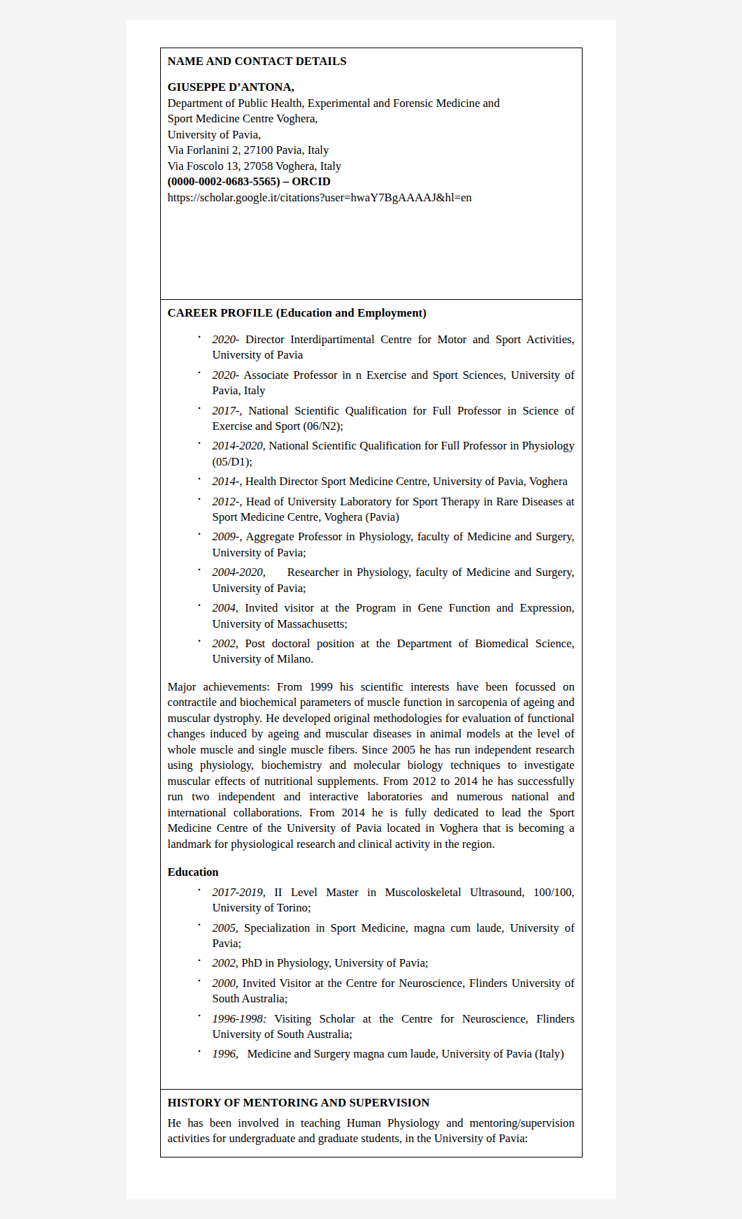NAME AND CONTACT DETAILS
GIUSEPPE D’ANTONA,
Department of Public Health, Experimental and Forensic Medicine and
Sport Medicine Centre Voghera,
University of Pavia,
Via Forlanini 2, 27100 Pavia, Italy
Via Foscolo 13, 27058 Voghera, Italy
(0000-0002-0683-5565) – ORCID
https://scholar.google.it/citations?user=hwaY7BgAAAAJ&hl=en
CAREER PROFILE (Education and Employment)
2020- Director Interdipartimental Centre for Motor and Sport Activities, University of Pavia
2020- Associate Professor in n Exercise and Sport Sciences, University of Pavia, Italy
2017-, National Scientific Qualification for Full Professor in Science of Exercise and Sport (06/N2);
2014-2020, National Scientific Qualification for Full Professor in Physiology (05/D1);
2014-, Health Director Sport Medicine Centre, University of Pavia, Voghera
2012-, Head of University Laboratory for Sport Therapy in Rare Diseases at Sport Medicine Centre, Voghera (Pavia)
2009-, Aggregate Professor in Physiology, faculty of Medicine and Surgery, University of Pavia;
2004-2020, Researcher in Physiology, faculty of Medicine and Surgery, University of Pavia;
2004, Invited visitor at the Program in Gene Function and Expression, University of Massachusetts;
2002, Post doctoral position at the Department of Biomedical Science, University of Milano.
Major achievements: From 1999 his scientific interests have been focussed on contractile and biochemical parameters of muscle function in sarcopenia of ageing and muscular dystrophy. He developed original methodologies for evaluation of functional changes induced by ageing and muscular diseases in animal models at the level of whole muscle and single muscle fibers. Since 2005 he has run independent research using physiology, biochemistry and molecular biology techniques to investigate muscular effects of nutritional supplements. From 2012 to 2014 he has successfully run two independent and interactive laboratories and numerous national and international collaborations. From 2014 he is fully dedicated to lead the Sport Medicine Centre of the University of Pavia located in Voghera that is becoming a landmark for physiological research and clinical activity in the region.
Education
2017-2019, II Level Master in Muscoloskeletal Ultrasound, 100/100, University of Torino;
2005, Specialization in Sport Medicine, magna cum laude, University of Pavia;
2002, PhD in Physiology, University of Pavia;
2000, Invited Visitor at the Centre for Neuroscience, Flinders University of South Australia;
1996-1998: Visiting Scholar at the Centre for Neuroscience, Flinders University of South Australia;
1996, Medicine and Surgery magna cum laude, University of Pavia (Italy)
HISTORY OF MENTORING AND SUPERVISION
He has been involved in teaching Human Physiology and mentoring/supervision activities for undergraduate and graduate students, in the University of Pavia: